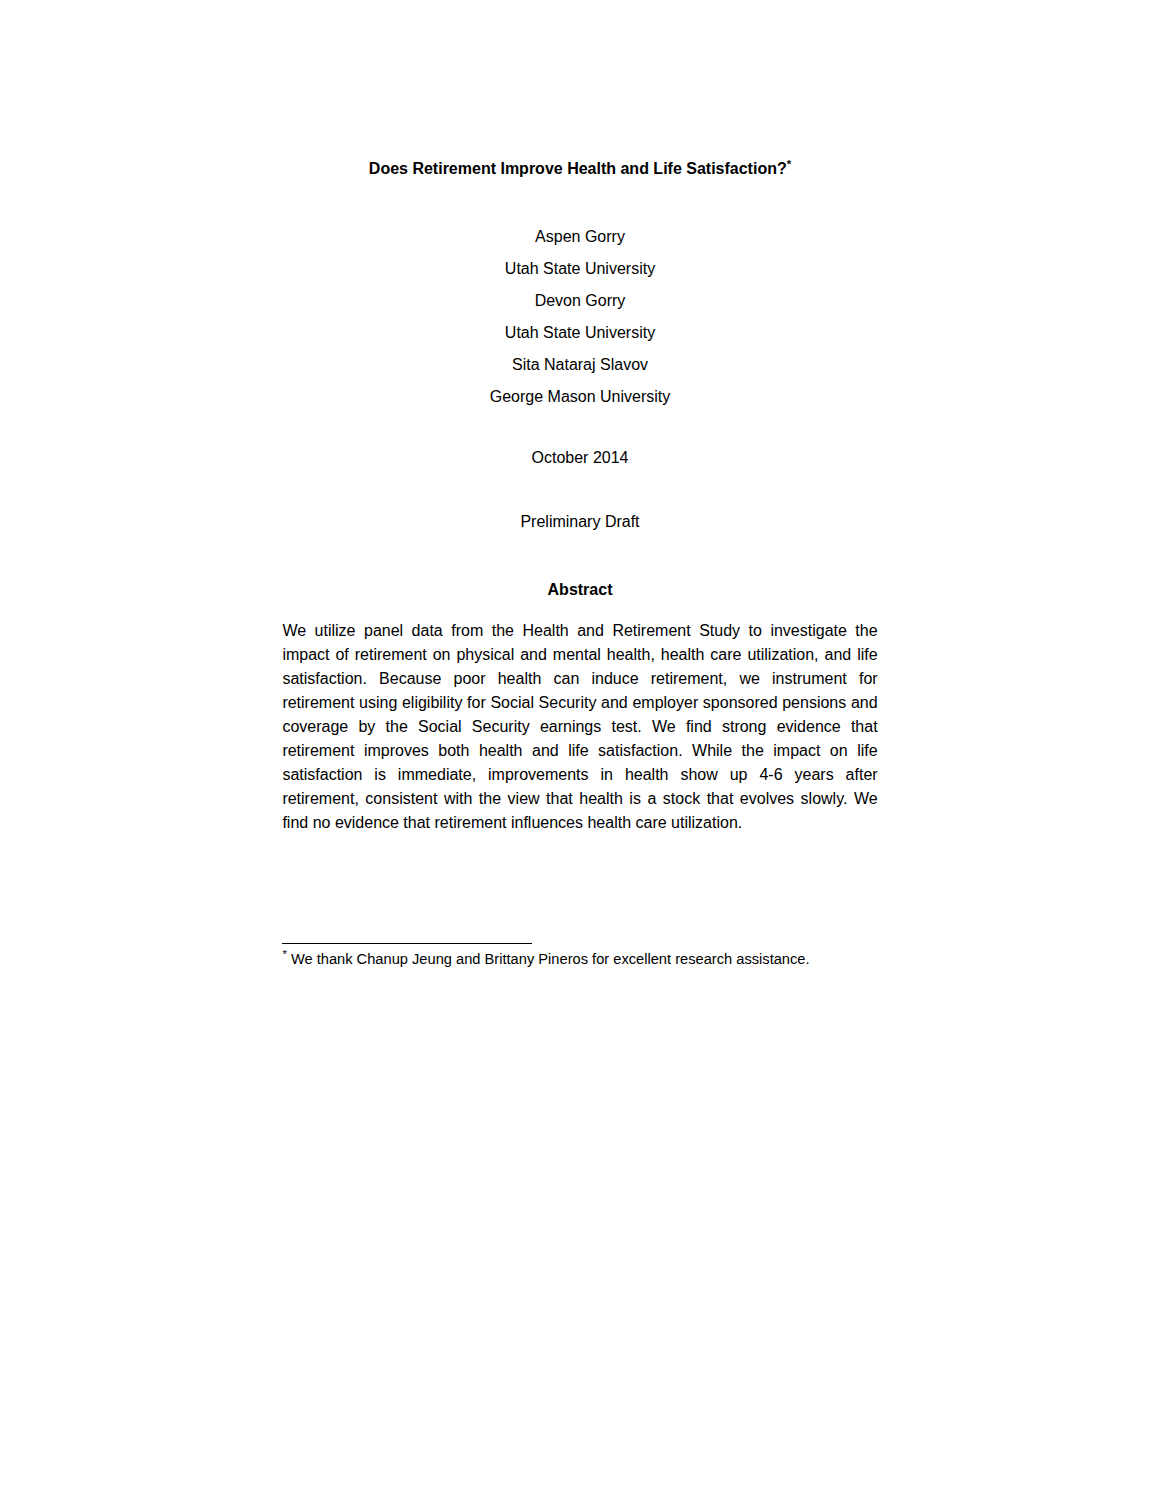Does Retirement Improve Health and Life Satisfaction?*
Aspen Gorry
Utah State University
Devon Gorry
Utah State University
Sita Nataraj Slavov
George Mason University
October 2014
Preliminary Draft
Abstract
We utilize panel data from the Health and Retirement Study to investigate the impact of retirement on physical and mental health, health care utilization, and life satisfaction. Because poor health can induce retirement, we instrument for retirement using eligibility for Social Security and employer sponsored pensions and coverage by the Social Security earnings test. We find strong evidence that retirement improves both health and life satisfaction. While the impact on life satisfaction is immediate, improvements in health show up 4-6 years after retirement, consistent with the view that health is a stock that evolves slowly. We find no evidence that retirement influences health care utilization.
* We thank Chanup Jeung and Brittany Pineros for excellent research assistance.